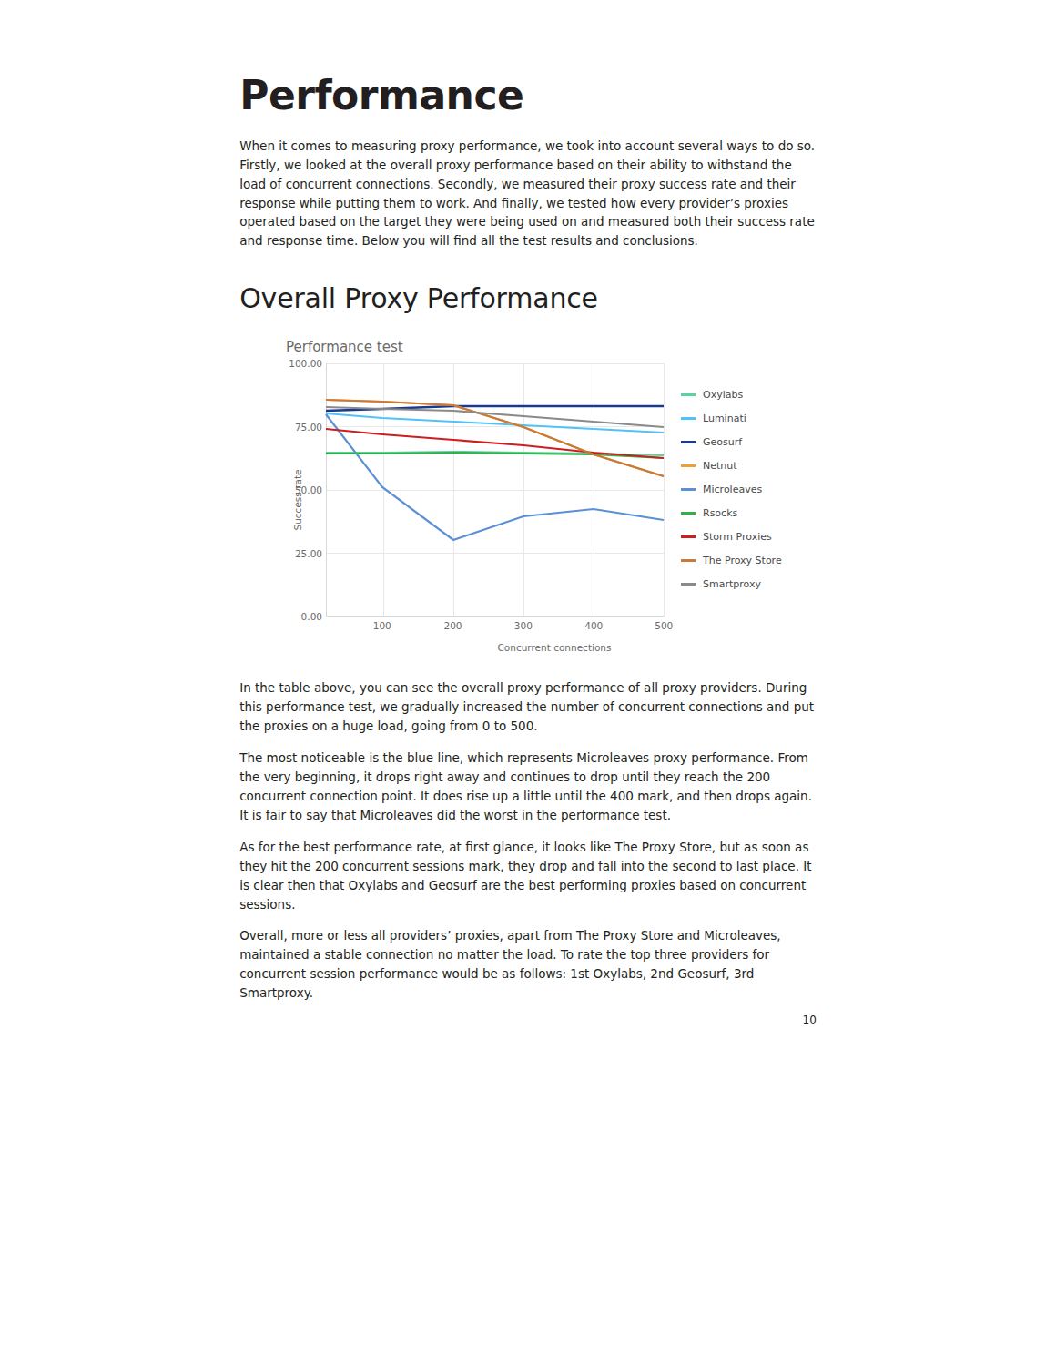Performance
When it comes to measuring proxy performance, we took into account several ways to do so. Firstly, we looked at the overall proxy performance based on their ability to withstand the load of concurrent connections. Secondly, we measured their proxy success rate and their response while putting them to work. And finally, we tested how every provider’s proxies operated based on the target they were being used on and measured both their success rate and response time. Below you will find all the test results and conclusions.
Overall Proxy Performance
Performance test
Success rate
100.00 75.00 50.00 25.00 0.00
100 200 300 400 500
Oxylabs
Luminati
Geosurf
Netnut
Microleaves
Rsocks
Storm Proxies
The Proxy Store
Smartproxy
Concurrent connections
In the table above, you can see the overall proxy performance of all proxy providers. During this performance test, we gradually increased the number of concurrent connections and put the proxies on a huge load, going from 0 to 500.
The most noticeable is the blue line, which represents Microleaves proxy performance. From the very beginning, it drops right away and continues to drop until they reach the 200 concurrent connection point. It does rise up a little until the 400 mark, and then drops again. It is fair to say that Microleaves did the worst in the performance test.
As for the best performance rate, at first glance, it looks like The Proxy Store, but as soon as they hit the 200 concurrent sessions mark, they drop and fall into the second to last place. It is clear then that Oxylabs and Geosurf are the best performing proxies based on concurrent sessions.
Overall, more or less all providers’ proxies, apart from The Proxy Store and Microleaves, maintained a stable connection no matter the load. To rate the top three providers for concurrent session performance would be as follows: 1st Oxylabs, 2nd Geosurf, 3rd Smartproxy.
10